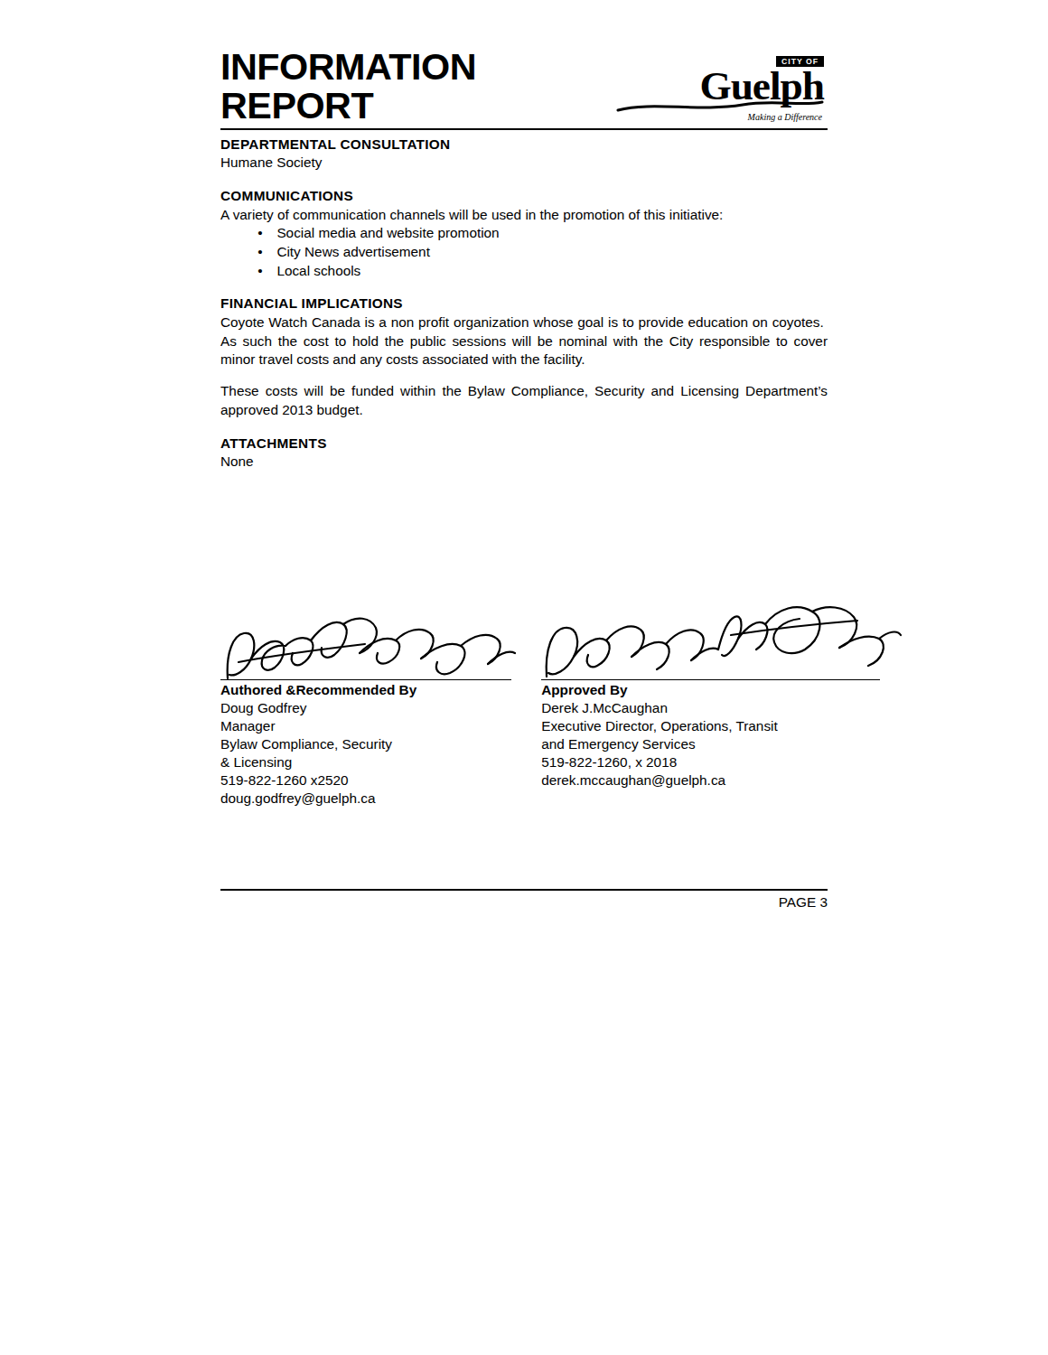INFORMATION
REPORT
CITY OF
Guelph
Making a Difference
DEPARTMENTAL CONSULTATION
Humane Society
COMMUNICATIONS
A variety of communication channels will be used in the promotion of this initiative:
Social media and website promotion
City News advertisement
Local schools
FINANCIAL IMPLICATIONS
Coyote Watch Canada is a non profit organization whose goal is to provide education on coyotes. As such the cost to hold the public sessions will be nominal with the City responsible to cover minor travel costs and any costs associated with the facility.
These costs will be funded within the Bylaw Compliance, Security and Licensing Department’s approved 2013 budget.
ATTACHMENTS
None
Authored &Recommended By
Doug Godfrey
Manager
Bylaw Compliance, Security
& Licensing
519-822-1260 x2520
doug.godfrey@guelph.ca
Approved By
Derek J.McCaughan
Executive Director, Operations, Transit
and Emergency Services
519-822-1260, x 2018
derek.mccaughan@guelph.ca
PAGE 3